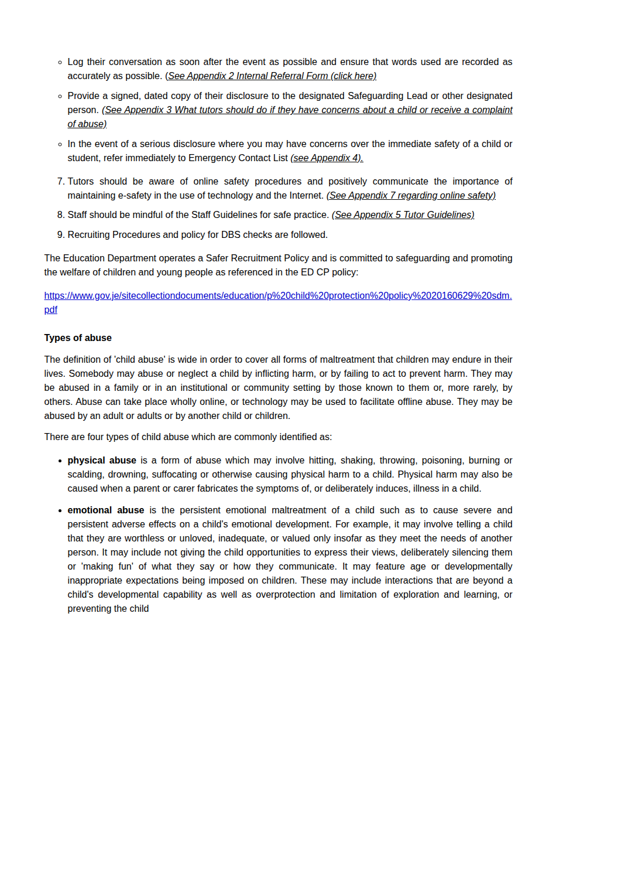Log their conversation as soon after the event as possible and ensure that words used are recorded as accurately as possible. (See Appendix 2 Internal Referral Form (click here)
Provide a signed, dated copy of their disclosure to the designated Safeguarding Lead or other designated person. (See Appendix 3 What tutors should do if they have concerns about a child or receive a complaint of abuse)
In the event of a serious disclosure where you may have concerns over the immediate safety of a child or student, refer immediately to Emergency Contact List (see Appendix 4).
Tutors should be aware of online safety procedures and positively communicate the importance of maintaining e-safety in the use of technology and the Internet. (See Appendix 7 regarding online safety)
Staff should be mindful of the Staff Guidelines for safe practice. (See Appendix 5 Tutor Guidelines)
Recruiting Procedures and policy for DBS checks are followed.
The Education Department operates a Safer Recruitment Policy and is committed to safeguarding and promoting the welfare of children and young people as referenced in the ED CP policy:
https://www.gov.je/sitecollectiondocuments/education/p%20child%20protection%20policy%2020160629%20sdm.pdf
Types of abuse
The definition of 'child abuse' is wide in order to cover all forms of maltreatment that children may endure in their lives. Somebody may abuse or neglect a child by inflicting harm, or by failing to act to prevent harm. They may be abused in a family or in an institutional or community setting by those known to them or, more rarely, by others. Abuse can take place wholly online, or technology may be used to facilitate offline abuse. They may be abused by an adult or adults or by another child or children.
There are four types of child abuse which are commonly identified as:
physical abuse is a form of abuse which may involve hitting, shaking, throwing, poisoning, burning or scalding, drowning, suffocating or otherwise causing physical harm to a child. Physical harm may also be caused when a parent or carer fabricates the symptoms of, or deliberately induces, illness in a child.
emotional abuse is the persistent emotional maltreatment of a child such as to cause severe and persistent adverse effects on a child's emotional development. For example, it may involve telling a child that they are worthless or unloved, inadequate, or valued only insofar as they meet the needs of another person. It may include not giving the child opportunities to express their views, deliberately silencing them or 'making fun' of what they say or how they communicate. It may feature age or developmentally inappropriate expectations being imposed on children. These may include interactions that are beyond a child's developmental capability as well as overprotection and limitation of exploration and learning, or preventing the child